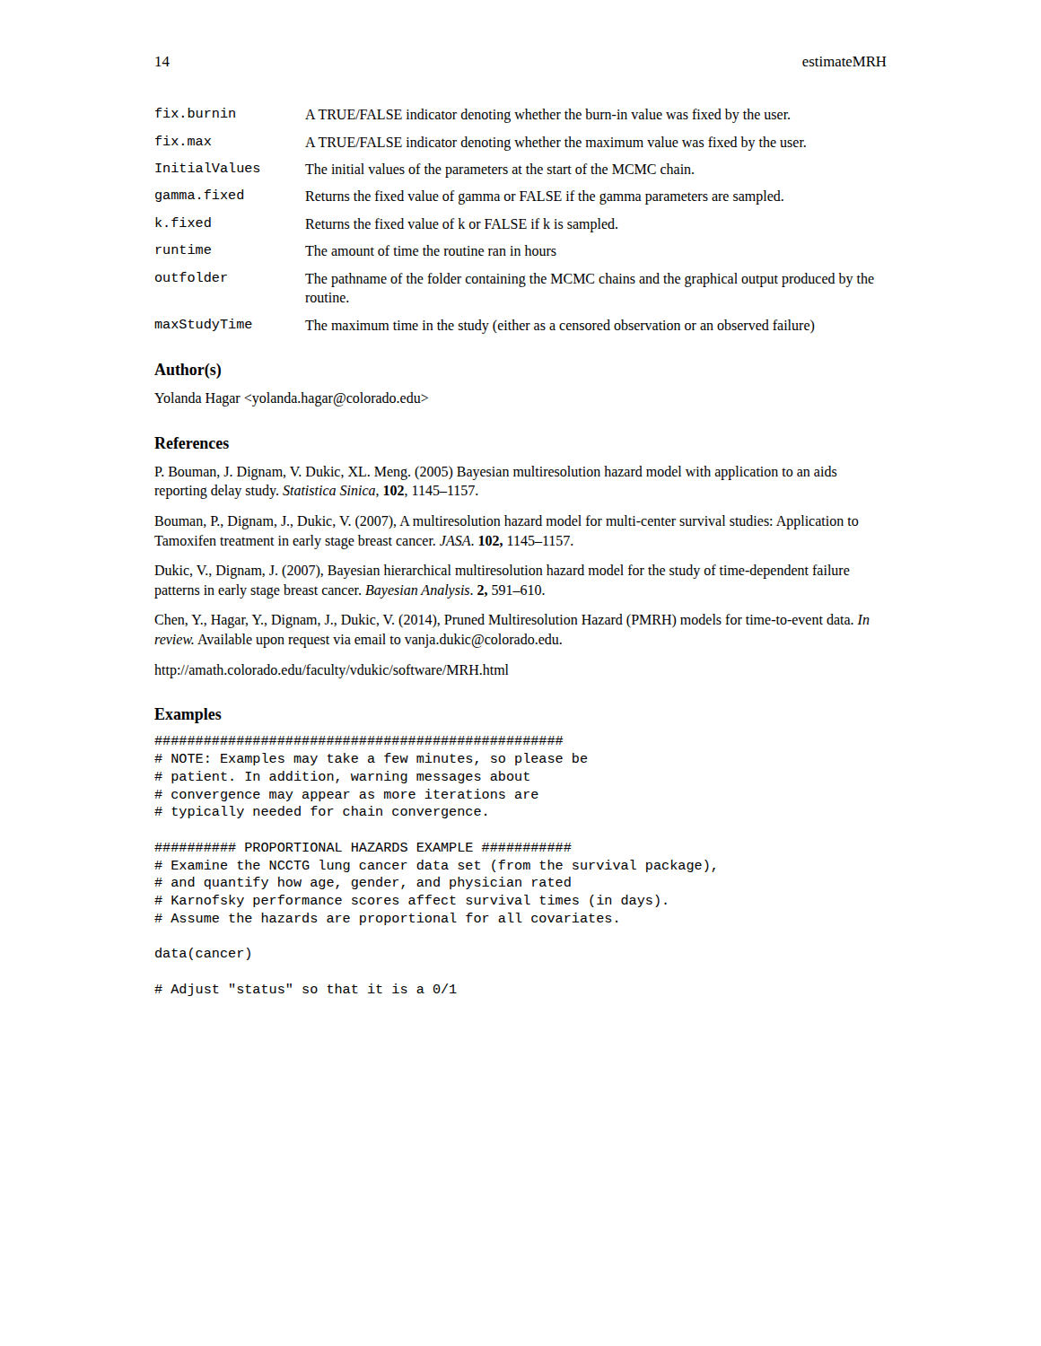14 estimateMRH
fix.burnin
A TRUE/FALSE indicator denoting whether the burn-in value was fixed by the user.
fix.max
A TRUE/FALSE indicator denoting whether the maximum value was fixed by the user.
InitialValues
The initial values of the parameters at the start of the MCMC chain.
gamma.fixed
Returns the fixed value of gamma or FALSE if the gamma parameters are sampled.
k.fixed
Returns the fixed value of k or FALSE if k is sampled.
runtime
The amount of time the routine ran in hours
outfolder
The pathname of the folder containing the MCMC chains and the graphical output produced by the routine.
maxStudyTime
The maximum time in the study (either as a censored observation or an observed failure)
Author(s)
Yolanda Hagar <yolanda.hagar@colorado.edu>
References
P. Bouman, J. Dignam, V. Dukic, XL. Meng. (2005) Bayesian multiresolution hazard model with application to an aids reporting delay study. Statistica Sinica, 102, 1145–1157.
Bouman, P., Dignam, J., Dukic, V. (2007), A multiresolution hazard model for multi-center survival studies: Application to Tamoxifen treatment in early stage breast cancer. JASA. 102, 1145–1157.
Dukic, V., Dignam, J. (2007), Bayesian hierarchical multiresolution hazard model for the study of time-dependent failure patterns in early stage breast cancer. Bayesian Analysis. 2, 591–610.
Chen, Y., Hagar, Y., Dignam, J., Dukic, V. (2014), Pruned Multiresolution Hazard (PMRH) models for time-to-event data. In review. Available upon request via email to vanja.dukic@colorado.edu.
http://amath.colorado.edu/faculty/vdukic/software/MRH.html
Examples
##################################################
# NOTE: Examples may take a few minutes, so please be
# patient. In addition, warning messages about
# convergence may appear as more iterations are
# typically needed for chain convergence.

########## PROPORTIONAL HAZARDS EXAMPLE ###########
# Examine the NCCTG lung cancer data set (from the survival package),
# and quantify how age, gender, and physician rated
# Karnofsky performance scores affect survival times (in days).
# Assume the hazards are proportional for all covariates.

data(cancer)

# Adjust "status" so that it is a 0/1